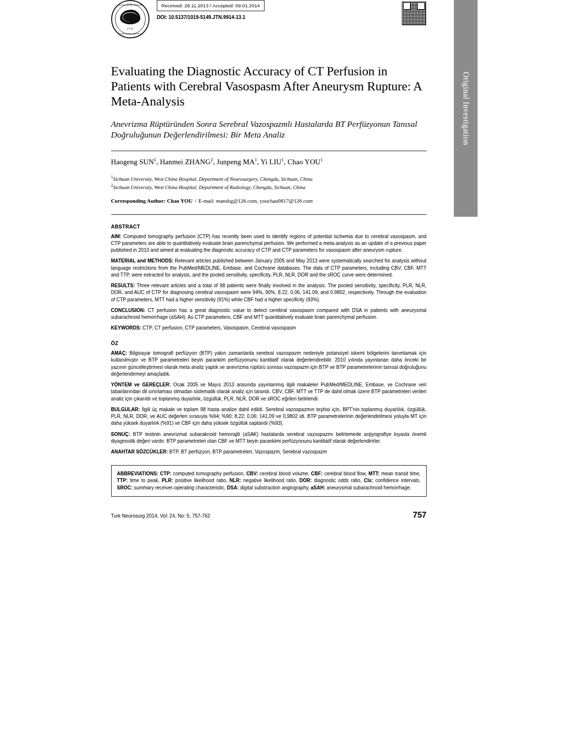Original Investigation
TURKISH NEUROSURGERY
JTN
TÜRK NÖROŞİRÜRJİ
Received: 28.11.2013 / Accepted: 09.01.2014
DOI: 10.5137/1019-5149.JTN.9914-13.1
Evaluating the Diagnostic Accuracy of CT Perfusion in Patients with Cerebral Vasospasm After Aneurysm Rupture: A Meta-Analysis
Anevrizma Rüptüründen Sonra Serebral Vazospazmlı Hastalarda BT Perfüzyonun Tanısal Doğruluğunun Değerlendirilmesi: Bir Meta Analiz
Haogeng SUN1, Hanmei ZHANG2, Junpeng MA1, Yi LIU1, Chao YOU1
1Sichuan University, West China Hospital, Department of Neurosurgery, Chengdu, Sichuan, China
2Sichuan University, West China Hospital, Department of Radiology, Chengdu, Sichuan, China
Corresponding Author: Chao YOU/E-mail: manshg@126.com, youchao0817@126.com
ABSTRACT
AIM: Computed tomography perfusion (CTP) has recently been used to identify regions of potential ischemia due to cerebral vasospasm, and CTP parameters are able to quantitatively evaluate brain parenchymal perfusion. We performed a meta-analysis as an update of a previous paper published in 2010 and aimed at evaluating the diagnostic accuracy of CTP and CTP parameters for vasospasm after aneurysm rupture.
MATERIAL and METHODS: Relevant articles published between January 2005 and May 2013 were systematically searched for analysis without language restrictions from the PubMed/MEDLINE, Embase, and Cochrane databases. The data of CTP parameters, including CBV, CBF, MTT and TTP, were extracted for analysis, and the pooled sensitivity, specificity, PLR, NLR, DOR and the sROC curve were determined.
RESULTS: Three relevant articles and a total of 98 patients were finally involved in the analysis. The pooled sensitivity, specificity, PLR, NLR, DOR, and AUC of CTP for diagnosing cerebral vasospasm were 94%, 90%, 8.22, 0.06, 141.09, and 0.9802, respectively. Through the evaluation of CTP parameters, MTT had a higher sensitivity (91%) while CBF had a higher specificity (93%).
CONCLUSION: CT perfusion has a great diagnostic value to detect cerebral vasospasm compared with DSA in patients with aneurysmal subarachnoid hemorrhage (aSAH). As CTP parameters, CBF and MTT quantitatively evaluate brain parenchymal perfusion.
KEYWORDS: CTP, CT perfusion, CTP parameters, Vasospasm, Cerebral vasospasm
ÖZ
AMAÇ: Bilgisayar tomografi perfüzyon (BTP) yakın zamanlarda serebral vazospazm nedeniyle potansiyel iskemi bölgelerini tanımlamak için kullanılmıştır ve BTP parametreleri beyin parankim perfüzyonunu kantitatif olarak değerlendirebilir. 2010 yılında yayınlanan daha önceki bir yazının güncelleştirmesi olarak meta analiz yaptık ve anevrizma rüptürü sonrası vazospazm için BTP ve BTP parametrelerinin tanısal doğruluğunu değerlendirmeyi amaçladık.
YÖNTEM ve GEREÇLER: Ocak 2005 ve Mayıs 2013 arasında yayınlanmış ilgili makaleler PubMed/MEDLINE, Embase, ve Cochrane veri tabanlarından dil sınırlaması olmadan sistematik olarak analiz için tarandı. CBV, CBF, MTT ve TTP de dahil olmak üzere BTP parametreleri verileri analiz için çıkarıldı ve toplanmış duyarlılık, özgüllük, PLR, NLR, DOR ve sROC eğrileri belirlendi.
BULGULAR: İlgili üç makale ve toplam 98 hasta analize dahil edildi. Serebral vazospazmın teşhisi için, BPT'nin toplanmış duyarlılık, özgüllük, PLR, NLR, DOR, ve AUC değerleri sırasıyla %94; %90; 8,22; 0,06; 141,09 ve 0,9802 idi. BTP parametrelerinin değerlendirilmesi yoluyla MT için daha yüksek duyarlılık (%91) ve CBF için daha yüksek özgüllük saptandı (%93).
SONUÇ: BTP testinin anevrizmal subaraknoid hemorajili (aSAK) hastalarda serebral vazospazmı belirlemede anjiyografiye kıyasla önemli diyagnostik değeri vardır. BTP parametreleri olan CBF ve MTT beyin parankimi perfüzyonunu kantitatif olarak değerlendirirler.
ANAHTAR SÖZCÜKLER: BTP, BT perfüzyon, BTP parametreleri, Vazospazm, Serebral vazospazm
ABBREVIATIONS: CTP: computed tomography perfusion, CBV: cerebral blood volume, CBF: cerebral blood flow, MTT: mean transit time, TTP: time to peak, PLR: positive likelihood ratio, NLR: negative likelihood ratio, DOR: diagnostic odds ratio, CIs: confidence intervals, SROC: summary receiver-operating characteristic, DSA: digital substraction angiography, aSAH: aneurysmal subarachnoid hemorrhage.
Turk Neurosurg 2014, Vol: 24, No: 5, 757-762
757